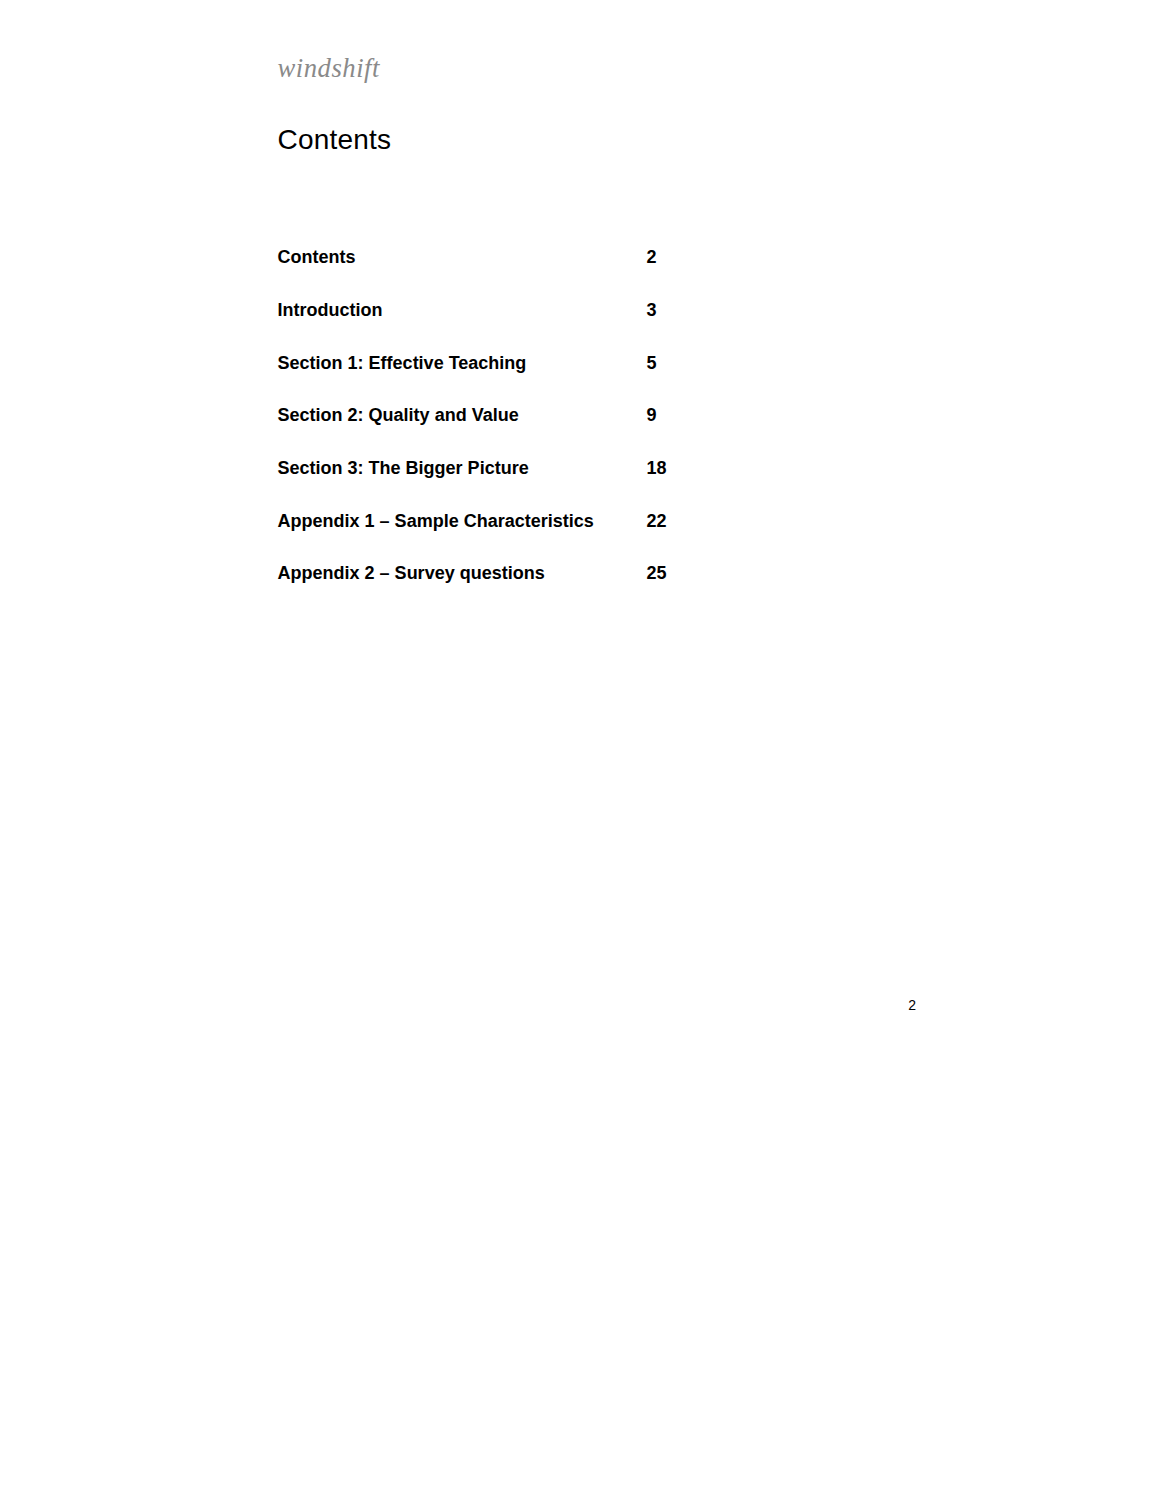windshift
Contents
| Contents | 2 |
| Introduction | 3 |
| Section 1: Effective Teaching | 5 |
| Section 2: Quality and Value | 9 |
| Section 3: The Bigger Picture | 18 |
| Appendix 1 – Sample Characteristics | 22 |
| Appendix 2 – Survey questions | 25 |
2